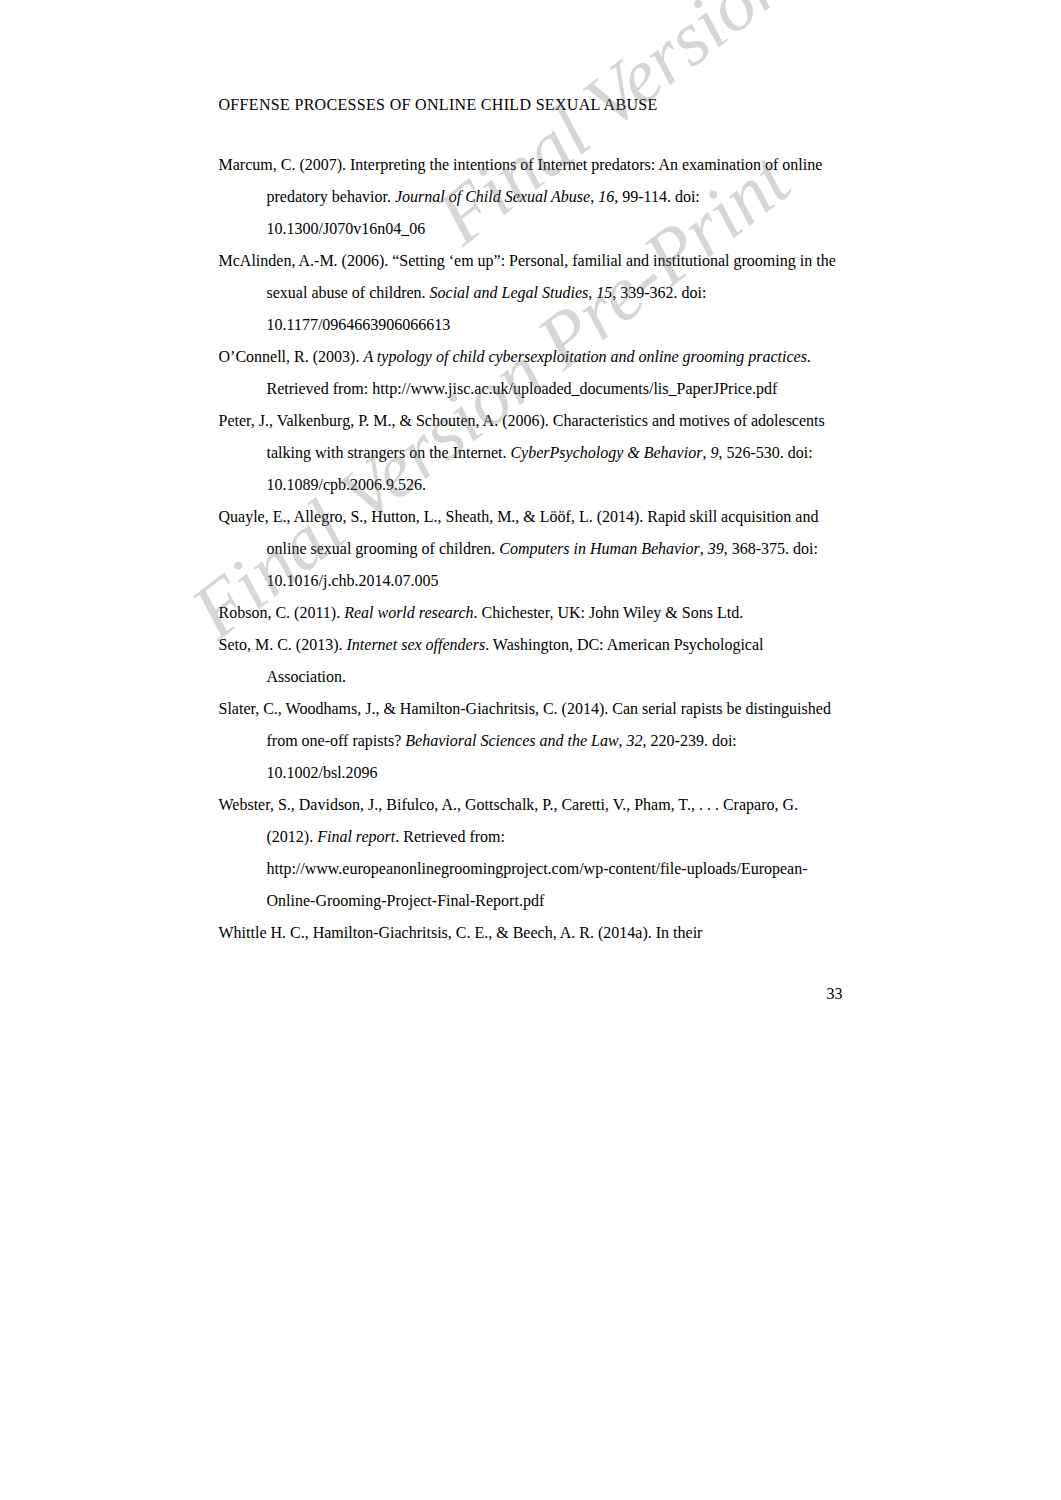OFFENSE PROCESSES OF ONLINE CHILD SEXUAL ABUSE
Marcum, C. (2007). Interpreting the intentions of Internet predators: An examination of online predatory behavior. Journal of Child Sexual Abuse, 16, 99-114. doi: 10.1300/J070v16n04_06
McAlinden, A.-M. (2006). “Setting ‘em up”: Personal, familial and institutional grooming in the sexual abuse of children. Social and Legal Studies, 15, 339-362. doi: 10.1177/0964663906066613
O’Connell, R. (2003). A typology of child cybersexploitation and online grooming practices. Retrieved from: http://www.jisc.ac.uk/uploaded_documents/lis_PaperJPrice.pdf
Peter, J., Valkenburg, P. M., & Schouten, A. (2006). Characteristics and motives of adolescents talking with strangers on the Internet. CyberPsychology & Behavior, 9, 526-530. doi: 10.1089/cpb.2006.9.526.
Quayle, E., Allegro, S., Hutton, L., Sheath, M., & Lööf, L. (2014). Rapid skill acquisition and online sexual grooming of children. Computers in Human Behavior, 39, 368-375. doi: 10.1016/j.chb.2014.07.005
Robson, C. (2011). Real world research. Chichester, UK: John Wiley & Sons Ltd.
Seto, M. C. (2013). Internet sex offenders. Washington, DC: American Psychological Association.
Slater, C., Woodhams, J., & Hamilton-Giachritsis, C. (2014). Can serial rapists be distinguished from one-off rapists? Behavioral Sciences and the Law, 32, 220-239. doi: 10.1002/bsl.2096
Webster, S., Davidson, J., Bifulco, A., Gottschalk, P., Caretti, V., Pham, T., . . . Craparo, G. (2012). Final report. Retrieved from: http://www.europeanonlinegroomingproject.com/wp-content/file-uploads/European-Online-Grooming-Project-Final-Report.pdf
Whittle H. C., Hamilton-Giachritsis, C. E., & Beech, A. R. (2014a). In their
Final Version Pre-Print Final Version Pre-Print
33